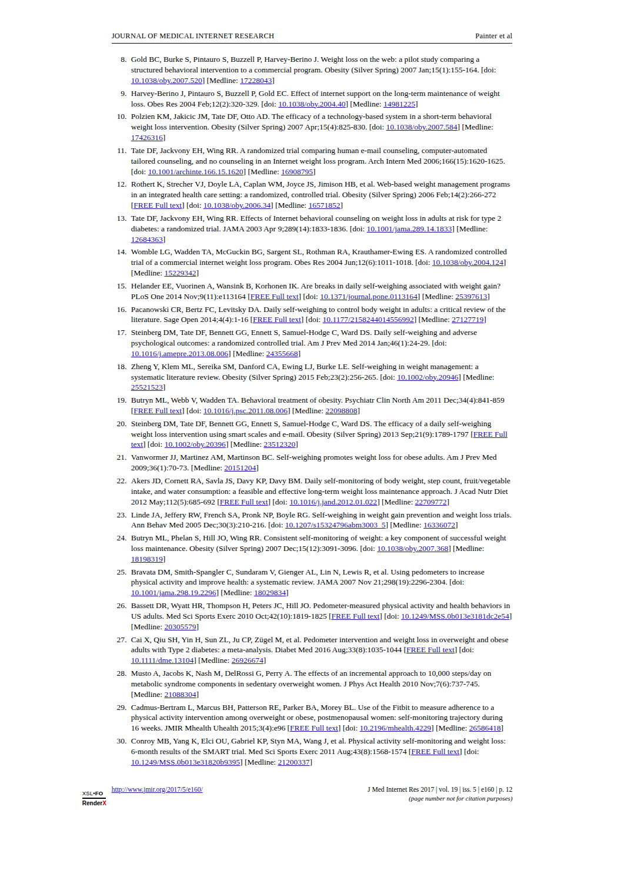Journal of Medical Internet Research Painter et al
8. Gold BC, Burke S, Pintauro S, Buzzell P, Harvey-Berino J. Weight loss on the web: a pilot study comparing a structured behavioral intervention to a commercial program. Obesity (Silver Spring) 2007 Jan;15(1):155-164. [doi: 10.1038/oby.2007.520] [Medline: 17228043]
9. Harvey-Berino J, Pintauro S, Buzzell P, Gold EC. Effect of internet support on the long-term maintenance of weight loss. Obes Res 2004 Feb;12(2):320-329. [doi: 10.1038/oby.2004.40] [Medline: 14981225]
10. Polzien KM, Jakicic JM, Tate DF, Otto AD. The efficacy of a technology-based system in a short-term behavioral weight loss intervention. Obesity (Silver Spring) 2007 Apr;15(4):825-830. [doi: 10.1038/oby.2007.584] [Medline: 17426316]
11. Tate DF, Jackvony EH, Wing RR. A randomized trial comparing human e-mail counseling, computer-automated tailored counseling, and no counseling in an Internet weight loss program. Arch Intern Med 2006;166(15):1620-1625. [doi: 10.1001/archinte.166.15.1620] [Medline: 16908795]
12. Rothert K, Strecher VJ, Doyle LA, Caplan WM, Joyce JS, Jimison HB, et al. Web-based weight management programs in an integrated health care setting: a randomized, controlled trial. Obesity (Silver Spring) 2006 Feb;14(2):266-272 [FREE Full text] [doi: 10.1038/oby.2006.34] [Medline: 16571852]
13. Tate DF, Jackvony EH, Wing RR. Effects of Internet behavioral counseling on weight loss in adults at risk for type 2 diabetes: a randomized trial. JAMA 2003 Apr 9;289(14):1833-1836. [doi: 10.1001/jama.289.14.1833] [Medline: 12684363]
14. Womble LG, Wadden TA, McGuckin BG, Sargent SL, Rothman RA, Krauthamer-Ewing ES. A randomized controlled trial of a commercial internet weight loss program. Obes Res 2004 Jun;12(6):1011-1018. [doi: 10.1038/oby.2004.124] [Medline: 15229342]
15. Helander EE, Vuorinen A, Wansink B, Korhonen IK. Are breaks in daily self-weighing associated with weight gain? PLoS One 2014 Nov;9(11):e113164 [FREE Full text] [doi: 10.1371/journal.pone.0113164] [Medline: 25397613]
16. Pacanowski CR, Bertz FC, Levitsky DA. Daily self-weighing to control body weight in adults: a critical review of the literature. Sage Open 2014;4(4):1-16 [FREE Full text] [doi: 10.1177/2158244014556992] [Medline: 27127719]
17. Steinberg DM, Tate DF, Bennett GG, Ennett S, Samuel-Hodge C, Ward DS. Daily self-weighing and adverse psychological outcomes: a randomized controlled trial. Am J Prev Med 2014 Jan;46(1):24-29. [doi: 10.1016/j.amepre.2013.08.006] [Medline: 24355668]
18. Zheng Y, Klem ML, Sereika SM, Danford CA, Ewing LJ, Burke LE. Self-weighing in weight management: a systematic literature review. Obesity (Silver Spring) 2015 Feb;23(2):256-265. [doi: 10.1002/oby.20946] [Medline: 25521523]
19. Butryn ML, Webb V, Wadden TA. Behavioral treatment of obesity. Psychiatr Clin North Am 2011 Dec;34(4):841-859 [FREE Full text] [doi: 10.1016/j.psc.2011.08.006] [Medline: 22098808]
20. Steinberg DM, Tate DF, Bennett GG, Ennett S, Samuel-Hodge C, Ward DS. The efficacy of a daily self-weighing weight loss intervention using smart scales and e-mail. Obesity (Silver Spring) 2013 Sep;21(9):1789-1797 [FREE Full text] [doi: 10.1002/oby.20396] [Medline: 23512320]
21. Vanwormer JJ, Martinez AM, Martinson BC. Self-weighing promotes weight loss for obese adults. Am J Prev Med 2009;36(1):70-73. [Medline: 20151204]
22. Akers JD, Cornett RA, Savla JS, Davy KP, Davy BM. Daily self-monitoring of body weight, step count, fruit/vegetable intake, and water consumption: a feasible and effective long-term weight loss maintenance approach. J Acad Nutr Diet 2012 May;112(5):685-692 [FREE Full text] [doi: 10.1016/j.jand.2012.01.022] [Medline: 22709772]
23. Linde JA, Jeffery RW, French SA, Pronk NP, Boyle RG. Self-weighing in weight gain prevention and weight loss trials. Ann Behav Med 2005 Dec;30(3):210-216. [doi: 10.1207/s15324796abm3003_5] [Medline: 16336072]
24. Butryn ML, Phelan S, Hill JO, Wing RR. Consistent self-monitoring of weight: a key component of successful weight loss maintenance. Obesity (Silver Spring) 2007 Dec;15(12):3091-3096. [doi: 10.1038/oby.2007.368] [Medline: 18198319]
25. Bravata DM, Smith-Spangler C, Sundaram V, Gienger AL, Lin N, Lewis R, et al. Using pedometers to increase physical activity and improve health: a systematic review. JAMA 2007 Nov 21;298(19):2296-2304. [doi: 10.1001/jama.298.19.2296] [Medline: 18029834]
26. Bassett DR, Wyatt HR, Thompson H, Peters JC, Hill JO. Pedometer-measured physical activity and health behaviors in US adults. Med Sci Sports Exerc 2010 Oct;42(10):1819-1825 [FREE Full text] [doi: 10.1249/MSS.0b013e3181dc2e54] [Medline: 20305579]
27. Cai X, Qiu SH, Yin H, Sun ZL, Ju CP, Zügel M, et al. Pedometer intervention and weight loss in overweight and obese adults with Type 2 diabetes: a meta-analysis. Diabet Med 2016 Aug;33(8):1035-1044 [FREE Full text] [doi: 10.1111/dme.13104] [Medline: 26926674]
28. Musto A, Jacobs K, Nash M, DelRossi G, Perry A. The effects of an incremental approach to 10,000 steps/day on metabolic syndrome components in sedentary overweight women. J Phys Act Health 2010 Nov;7(6):737-745. [Medline: 21088304]
29. Cadmus-Bertram L, Marcus BH, Patterson RE, Parker BA, Morey BL. Use of the Fitbit to measure adherence to a physical activity intervention among overweight or obese, postmenopausal women: self-monitoring trajectory during 16 weeks. JMIR Mhealth Uhealth 2015;3(4):e96 [FREE Full text] [doi: 10.2196/mhealth.4229] [Medline: 26586418]
30. Conroy MB, Yang K, Elci OU, Gabriel KP, Styn MA, Wang J, et al. Physical activity self-monitoring and weight loss: 6-month results of the SMART trial. Med Sci Sports Exerc 2011 Aug;43(8):1568-1574 [FREE Full text] [doi: 10.1249/MSS.0b013e31820b9395] [Medline: 21200337]
http://www.jmir.org/2017/5/e160/
J Med Internet Res 2017 | vol. 19 | iss. 5 | e160 | p. 12
(page number not for citation purposes)
XSL•FO
Render X